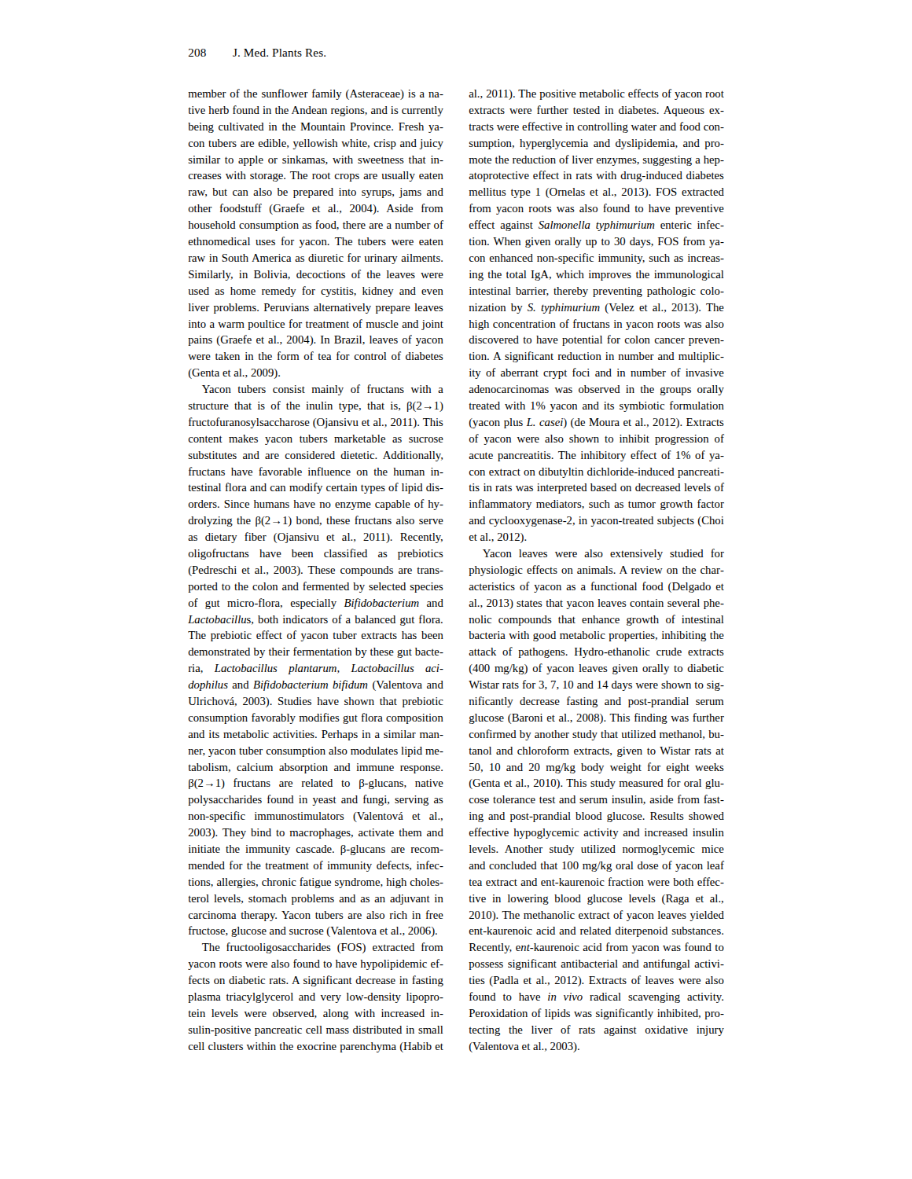208 J. Med. Plants Res.
member of the sunflower family (Asteraceae) is a native herb found in the Andean regions, and is currently being cultivated in the Mountain Province. Fresh yacon tubers are edible, yellowish white, crisp and juicy similar to apple or sinkamas, with sweetness that increases with storage. The root crops are usually eaten raw, but can also be prepared into syrups, jams and other foodstuff (Graefe et al., 2004). Aside from household consumption as food, there are a number of ethnomedical uses for yacon. The tubers were eaten raw in South America as diuretic for urinary ailments. Similarly, in Bolivia, decoctions of the leaves were used as home remedy for cystitis, kidney and even liver problems. Peruvians alternatively prepare leaves into a warm poultice for treatment of muscle and joint pains (Graefe et al., 2004). In Brazil, leaves of yacon were taken in the form of tea for control of diabetes (Genta et al., 2009).
Yacon tubers consist mainly of fructans with a structure that is of the inulin type, that is, β(2→1) fructofuranosylsaccharose (Ojansivu et al., 2011). This content makes yacon tubers marketable as sucrose substitutes and are considered dietetic. Additionally, fructans have favorable influence on the human intestinal flora and can modify certain types of lipid disorders. Since humans have no enzyme capable of hydrolyzing the β(2→1) bond, these fructans also serve as dietary fiber (Ojansivu et al., 2011). Recently, oligofructans have been classified as prebiotics (Pedreschi et al., 2003). These compounds are transported to the colon and fermented by selected species of gut micro-flora, especially Bifidobacterium and Lactobacillus, both indicators of a balanced gut flora. The prebiotic effect of yacon tuber extracts has been demonstrated by their fermentation by these gut bacteria, Lactobacillus plantarum, Lactobacillus acidophilus and Bifidobacterium bifidum (Valentova and Ulrichová, 2003). Studies have shown that prebiotic consumption favorably modifies gut flora composition and its metabolic activities. Perhaps in a similar manner, yacon tuber consumption also modulates lipid metabolism, calcium absorption and immune response. β(2→1) fructans are related to β-glucans, native polysaccharides found in yeast and fungi, serving as non-specific immunostimulators (Valentová et al., 2003). They bind to macrophages, activate them and initiate the immunity cascade. β-glucans are recommended for the treatment of immunity defects, infections, allergies, chronic fatigue syndrome, high cholesterol levels, stomach problems and as an adjuvant in carcinoma therapy. Yacon tubers are also rich in free fructose, glucose and sucrose (Valentova et al., 2006).
The fructooligosaccharides (FOS) extracted from yacon roots were also found to have hypolipidemic effects on diabetic rats. A significant decrease in fasting plasma triacylglycerol and very low-density lipoprotein levels were observed, along with increased insulin-positive pancreatic cell mass distributed in small cell clusters within the exocrine parenchyma (Habib et al., 2011). The positive metabolic effects of yacon root extracts were further tested in diabetes. Aqueous extracts were effective in controlling water and food consumption, hyperglycemia and dyslipidemia, and promote the reduction of liver enzymes, suggesting a hepatoprotective effect in rats with drug-induced diabetes mellitus type 1 (Ornelas et al., 2013). FOS extracted from yacon roots was also found to have preventive effect against Salmonella typhimurium enteric infection. When given orally up to 30 days, FOS from yacon enhanced non-specific immunity, such as increasing the total IgA, which improves the immunological intestinal barrier, thereby preventing pathologic colonization by S. typhimurium (Velez et al., 2013). The high concentration of fructans in yacon roots was also discovered to have potential for colon cancer prevention. A significant reduction in number and multiplicity of aberrant crypt foci and in number of invasive adenocarcinomas was observed in the groups orally treated with 1% yacon and its symbiotic formulation (yacon plus L. casei) (de Moura et al., 2012). Extracts of yacon were also shown to inhibit progression of acute pancreatitis. The inhibitory effect of 1% of yacon extract on dibutyltin dichloride-induced pancreatitis in rats was interpreted based on decreased levels of inflammatory mediators, such as tumor growth factor and cyclooxygenase-2, in yacon-treated subjects (Choi et al., 2012).
Yacon leaves were also extensively studied for physiologic effects on animals. A review on the characteristics of yacon as a functional food (Delgado et al., 2013) states that yacon leaves contain several phenolic compounds that enhance growth of intestinal bacteria with good metabolic properties, inhibiting the attack of pathogens. Hydro-ethanolic crude extracts (400 mg/kg) of yacon leaves given orally to diabetic Wistar rats for 3, 7, 10 and 14 days were shown to significantly decrease fasting and post-prandial serum glucose (Baroni et al., 2008). This finding was further confirmed by another study that utilized methanol, butanol and chloroform extracts, given to Wistar rats at 50, 10 and 20 mg/kg body weight for eight weeks (Genta et al., 2010). This study measured for oral glucose tolerance test and serum insulin, aside from fasting and post-prandial blood glucose. Results showed effective hypoglycemic activity and increased insulin levels. Another study utilized normoglycemic mice and concluded that 100 mg/kg oral dose of yacon leaf tea extract and ent-kaurenoic fraction were both effective in lowering blood glucose levels (Raga et al., 2010). The methanolic extract of yacon leaves yielded ent-kaurenoic acid and related diterpenoid substances. Recently, ent-kaurenoic acid from yacon was found to possess significant antibacterial and antifungal activities (Padla et al., 2012). Extracts of leaves were also found to have in vivo radical scavenging activity. Peroxidation of lipids was significantly inhibited, protecting the liver of rats against oxidative injury (Valentova et al., 2003).